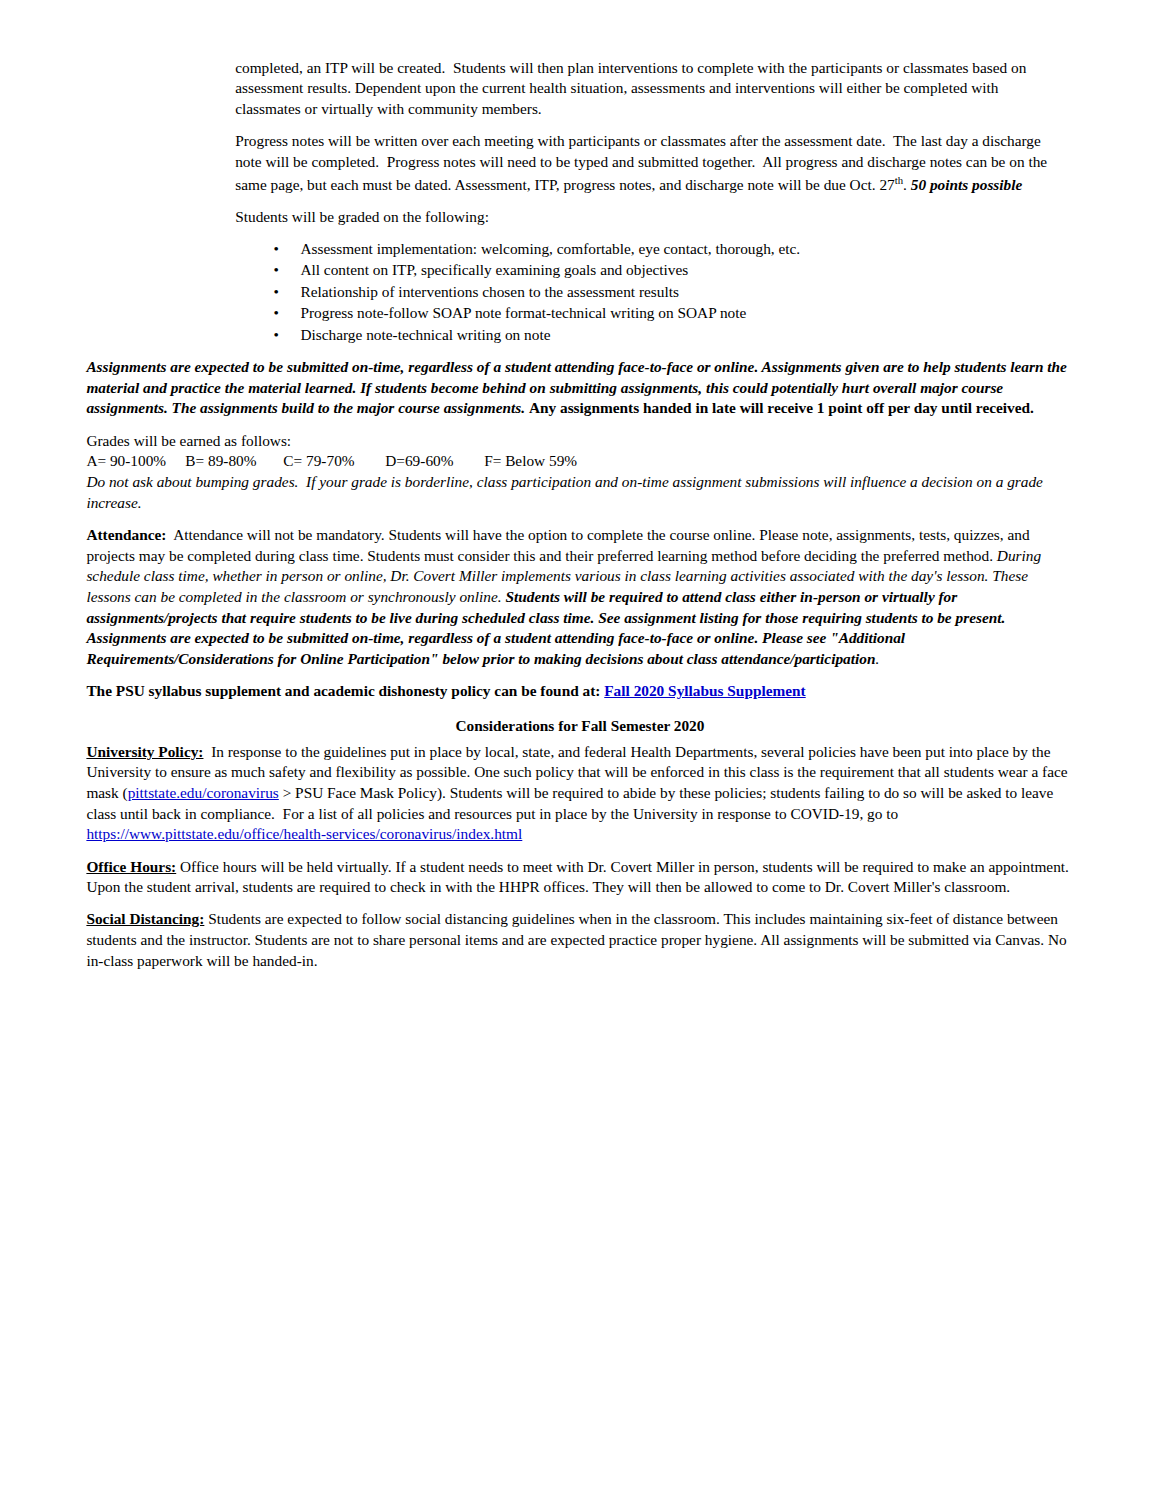completed, an ITP will be created. Students will then plan interventions to complete with the participants or classmates based on assessment results. Dependent upon the current health situation, assessments and interventions will either be completed with classmates or virtually with community members.
Progress notes will be written over each meeting with participants or classmates after the assessment date. The last day a discharge note will be completed. Progress notes will need to be typed and submitted together. All progress and discharge notes can be on the same page, but each must be dated. Assessment, ITP, progress notes, and discharge note will be due Oct. 27th. 50 points possible
Students will be graded on the following:
Assessment implementation: welcoming, comfortable, eye contact, thorough, etc.
All content on ITP, specifically examining goals and objectives
Relationship of interventions chosen to the assessment results
Progress note-follow SOAP note format-technical writing on SOAP note
Discharge note-technical writing on note
Assignments are expected to be submitted on-time, regardless of a student attending face-to-face or online. Assignments given are to help students learn the material and practice the material learned. If students become behind on submitting assignments, this could potentially hurt overall major course assignments. The assignments build to the major course assignments. Any assignments handed in late will receive 1 point off per day until received.
Grades will be earned as follows:
A= 90-100% B= 89-80% C= 79-70% D=69-60% F= Below 59%
Do not ask about bumping grades. If your grade is borderline, class participation and on-time assignment submissions will influence a decision on a grade increase.
Attendance: Attendance will not be mandatory. Students will have the option to complete the course online. Please note, assignments, tests, quizzes, and projects may be completed during class time. Students must consider this and their preferred learning method before deciding the preferred method. During schedule class time, whether in person or online, Dr. Covert Miller implements various in class learning activities associated with the day's lesson. These lessons can be completed in the classroom or synchronously online. Students will be required to attend class either in-person or virtually for assignments/projects that require students to be live during scheduled class time. See assignment listing for those requiring students to be present. Assignments are expected to be submitted on-time, regardless of a student attending face-to-face or online. Please see "Additional Requirements/Considerations for Online Participation" below prior to making decisions about class attendance/participation.
The PSU syllabus supplement and academic dishonesty policy can be found at: Fall 2020 Syllabus Supplement
Considerations for Fall Semester 2020
University Policy: In response to the guidelines put in place by local, state, and federal Health Departments, several policies have been put into place by the University to ensure as much safety and flexibility as possible. One such policy that will be enforced in this class is the requirement that all students wear a face mask (pittstate.edu/coronavirus > PSU Face Mask Policy). Students will be required to abide by these policies; students failing to do so will be asked to leave class until back in compliance. For a list of all policies and resources put in place by the University in response to COVID-19, go to https://www.pittstate.edu/office/health-services/coronavirus/index.html
Office Hours: Office hours will be held virtually. If a student needs to meet with Dr. Covert Miller in person, students will be required to make an appointment. Upon the student arrival, students are required to check in with the HHPR offices. They will then be allowed to come to Dr. Covert Miller's classroom.
Social Distancing: Students are expected to follow social distancing guidelines when in the classroom. This includes maintaining six-feet of distance between students and the instructor. Students are not to share personal items and are expected practice proper hygiene. All assignments will be submitted via Canvas. No in-class paperwork will be handed-in.